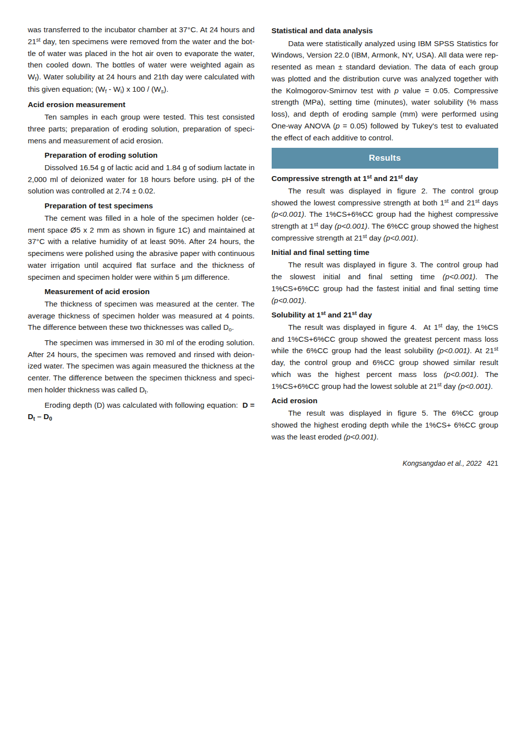was transferred to the incubator chamber at 37°C. At 24 hours and 21st day, ten specimens were removed from the water and the bottle of water was placed in the hot air oven to evaporate the water, then cooled down. The bottles of water were weighted again as Wf). Water solubility at 24 hours and 21th day were calculated with this given equation; (Wf - Wi) x 100 / (Ws).
Acid erosion measurement
Ten samples in each group were tested. This test consisted three parts; preparation of eroding solution, preparation of specimens and measurement of acid erosion.
Preparation of eroding solution
Dissolved 16.54 g of lactic acid and 1.84 g of sodium lactate in 2,000 ml of deionized water for 18 hours before using. pH of the solution was controlled at 2.74 ± 0.02.
Preparation of test specimens
The cement was filled in a hole of the specimen holder (cement space Ø5 x 2 mm as shown in figure 1C) and maintained at 37°C with a relative humidity of at least 90%. After 24 hours, the specimens were polished using the abrasive paper with continuous water irrigation until acquired flat surface and the thickness of specimen and specimen holder were within 5 µm difference.
Measurement of acid erosion
The thickness of specimen was measured at the center. The average thickness of specimen holder was measured at 4 points. The difference between these two thicknesses was called Do.
The specimen was immersed in 30 ml of the eroding solution. After 24 hours, the specimen was removed and rinsed with deionized water. The specimen was again measured the thickness at the center. The difference between the specimen thickness and specimen holder thickness was called Dt.
Eroding depth (D) was calculated with following equation: D = Dt – D0
Statistical and data analysis
Data were statistically analyzed using IBM SPSS Statistics for Windows, Version 22.0 (IBM, Armonk, NY, USA). All data were represented as mean ± standard deviation. The data of each group was plotted and the distribution curve was analyzed together with the Kolmogorov-Smirnov test with p value = 0.05. Compressive strength (MPa), setting time (minutes), water solubility (% mass loss), and depth of eroding sample (mm) were performed using One-way ANOVA (p = 0.05) followed by Tukey's test to evaluated the effect of each additive to control.
Results
Compressive strength at 1st and 21st day
The result was displayed in figure 2. The control group showed the lowest compressive strength at both 1st and 21st days (p<0.001). The 1%CS+6%CC group had the highest compressive strength at 1st day (p<0.001). The 6%CC group showed the highest compressive strength at 21st day (p<0.001).
Initial and final setting time
The result was displayed in figure 3. The control group had the slowest initial and final setting time (p<0.001). The 1%CS+6%CC group had the fastest initial and final setting time (p<0.001).
Solubility at 1st and 21st day
The result was displayed in figure 4. At 1st day, the 1%CS and 1%CS+6%CC group showed the greatest percent mass loss while the 6%CC group had the least solubility (p<0.001). At 21st day, the control group and 6%CC group showed similar result which was the highest percent mass loss (p<0.001). The 1%CS+6%CC group had the lowest soluble at 21st day (p<0.001).
Acid erosion
The result was displayed in figure 5. The 6%CC group showed the highest eroding depth while the 1%CS+ 6%CC group was the least eroded (p<0.001).
Kongsangdao et al., 2022421